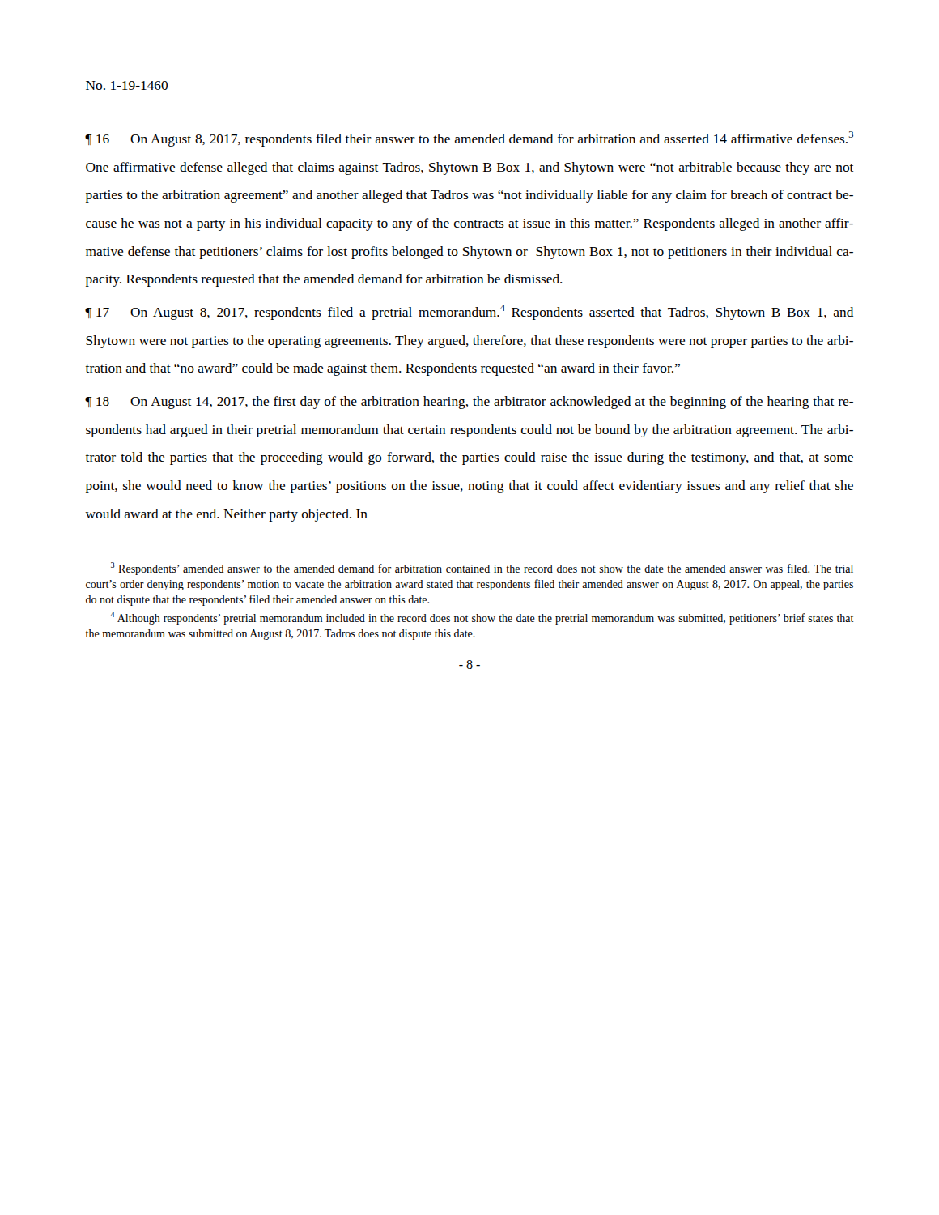No. 1-19-1460
¶ 16 On August 8, 2017, respondents filed their answer to the amended demand for arbitration and asserted 14 affirmative defenses.3 One affirmative defense alleged that claims against Tadros, Shytown B Box 1, and Shytown were “not arbitrable because they are not parties to the arbitration agreement” and another alleged that Tadros was “not individually liable for any claim for breach of contract because he was not a party in his individual capacity to any of the contracts at issue in this matter.” Respondents alleged in another affirmative defense that petitioners’ claims for lost profits belonged to Shytown or Shytown Box 1, not to petitioners in their individual capacity. Respondents requested that the amended demand for arbitration be dismissed.
¶ 17 On August 8, 2017, respondents filed a pretrial memorandum.4 Respondents asserted that Tadros, Shytown B Box 1, and Shytown were not parties to the operating agreements. They argued, therefore, that these respondents were not proper parties to the arbitration and that “no award” could be made against them. Respondents requested “an award in their favor.”
¶ 18 On August 14, 2017, the first day of the arbitration hearing, the arbitrator acknowledged at the beginning of the hearing that respondents had argued in their pretrial memorandum that certain respondents could not be bound by the arbitration agreement. The arbitrator told the parties that the proceeding would go forward, the parties could raise the issue during the testimony, and that, at some point, she would need to know the parties’ positions on the issue, noting that it could affect evidentiary issues and any relief that she would award at the end. Neither party objected. In
3 Respondents’ amended answer to the amended demand for arbitration contained in the record does not show the date the amended answer was filed. The trial court’s order denying respondents’ motion to vacate the arbitration award stated that respondents filed their amended answer on August 8, 2017. On appeal, the parties do not dispute that the respondents’ filed their amended answer on this date.
4 Although respondents’ pretrial memorandum included in the record does not show the date the pretrial memorandum was submitted, petitioners’ brief states that the memorandum was submitted on August 8, 2017. Tadros does not dispute this date.
- 8 -